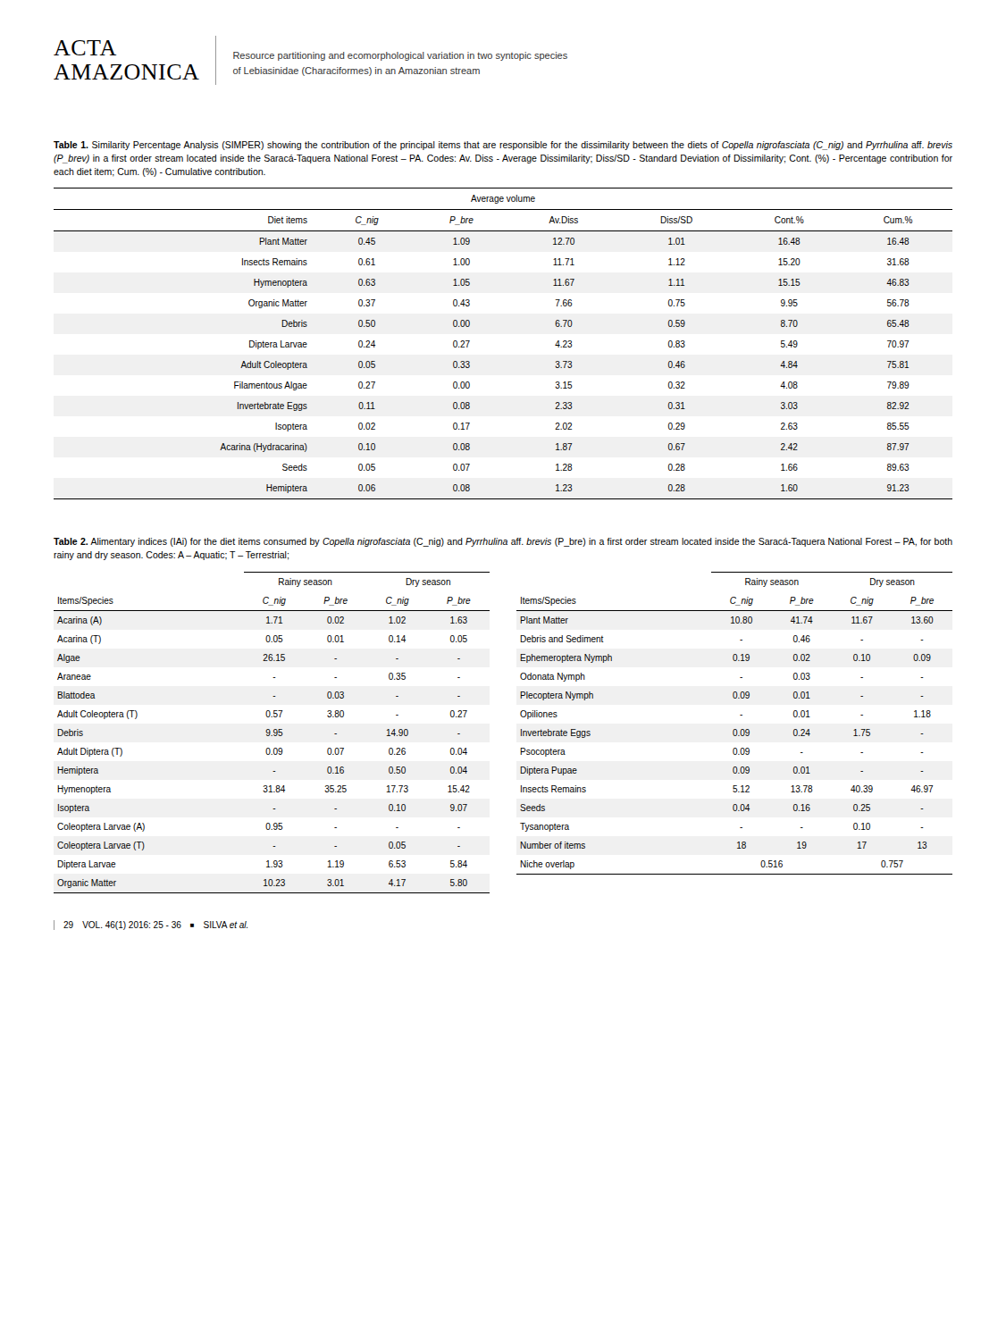ACTA
AMAZONICA
Resource partitioning and ecomorphological variation in two syntopic species
of Lebiasinidae (Characiformes) in an Amazonian stream
Table 1. Similarity Percentage Analysis (SIMPER) showing the contribution of the principal items that are responsible for the dissimilarity between the diets of Copella nigrofasciata (C_nig) and Pyrrhulina aff. brevis (P_brev) in a first order stream located inside the Saracá-Taquera National Forest – PA. Codes: Av. Diss - Average Dissimilarity; Diss/SD - Standard Deviation of Dissimilarity; Cont. (%) - Percentage contribution for each diet item; Cum. (%) - Cumulative contribution.
| Average volume |
| --- |
| Diet items | C_nig | P_bre | Av.Diss | Diss/SD | Cont.% | Cum.% |
| Plant Matter | 0.45 | 1.09 | 12.70 | 1.01 | 16.48 | 16.48 |
| Insects Remains | 0.61 | 1.00 | 11.71 | 1.12 | 15.20 | 31.68 |
| Hymenoptera | 0.63 | 1.05 | 11.67 | 1.11 | 15.15 | 46.83 |
| Organic Matter | 0.37 | 0.43 | 7.66 | 0.75 | 9.95 | 56.78 |
| Debris | 0.50 | 0.00 | 6.70 | 0.59 | 8.70 | 65.48 |
| Diptera Larvae | 0.24 | 0.27 | 4.23 | 0.83 | 5.49 | 70.97 |
| Adult Coleoptera | 0.05 | 0.33 | 3.73 | 0.46 | 4.84 | 75.81 |
| Filamentous Algae | 0.27 | 0.00 | 3.15 | 0.32 | 4.08 | 79.89 |
| Invertebrate Eggs | 0.11 | 0.08 | 2.33 | 0.31 | 3.03 | 82.92 |
| Isoptera | 0.02 | 0.17 | 2.02 | 0.29 | 2.63 | 85.55 |
| Acarina (Hydracarina) | 0.10 | 0.08 | 1.87 | 0.67 | 2.42 | 87.97 |
| Seeds | 0.05 | 0.07 | 1.28 | 0.28 | 1.66 | 89.63 |
| Hemiptera | 0.06 | 0.08 | 1.23 | 0.28 | 1.60 | 91.23 |
Table 2. Alimentary indices (IAi) for the diet items consumed by Copella nigrofasciata (C_nig) and Pyrrhulina aff. brevis (P_bre) in a first order stream located inside the Saracá-Taquera National Forest – PA, for both rainy and dry season. Codes: A – Aquatic; T – Terrestrial;
| | Rainy season | Dry season |
| --- | --- | --- |
| Items/Species | C_nig | P_bre | C_nig | P_bre |
| Acarina (A) | 1.71 | 0.02 | 1.02 | 1.63 |
| Acarina (T) | 0.05 | 0.01 | 0.14 | 0.05 |
| Algae | 26.15 | - | - | - |
| Araneae | - | - | 0.35 | - |
| Blattodea | - | 0.03 | - | - |
| Adult Coleoptera (T) | 0.57 | 3.80 | - | 0.27 |
| Debris | 9.95 | - | 14.90 | - |
| Adult Diptera (T) | 0.09 | 0.07 | 0.26 | 0.04 |
| Hemiptera | - | 0.16 | 0.50 | 0.04 |
| Hymenoptera | 31.84 | 35.25 | 17.73 | 15.42 |
| Isoptera | - | - | 0.10 | 9.07 |
| Coleoptera Larvae (A) | 0.95 | - | - | - |
| Coleoptera Larvae (T) | - | - | 0.05 | - |
| Diptera Larvae | 1.93 | 1.19 | 6.53 | 5.84 |
| Organic Matter | 10.23 | 3.01 | 4.17 | 5.80 |
| | Rainy season | Dry season |
| --- | --- | --- |
| Items/Species | C_nig | P_bre | C_nig | P_bre |
| Plant Matter | 10.80 | 41.74 | 11.67 | 13.60 |
| Debris and Sediment | - | 0.46 | - | - |
| Ephemeroptera Nymph | 0.19 | 0.02 | 0.10 | 0.09 |
| Odonata Nymph | - | 0.03 | - | - |
| Plecoptera Nymph | 0.09 | 0.01 | - | - |
| Opiliones | - | 0.01 | - | 1.18 |
| Invertebrate Eggs | 0.09 | 0.24 | 1.75 | - |
| Psocoptera | 0.09 | - | - | - |
| Diptera Pupae | 0.09 | 0.01 | - | - |
| Insects Remains | 5.12 | 13.78 | 40.39 | 46.97 |
| Seeds | 0.04 | 0.16 | 0.25 | - |
| Tysanoptera | - | - | 0.10 | - |
| Number of items | 18 | 19 | 17 | 13 |
| Niche overlap | 0.516 | 0.757 |
29 VOL. 46(1) 2016: 25 - 36 ■ SILVA et al.